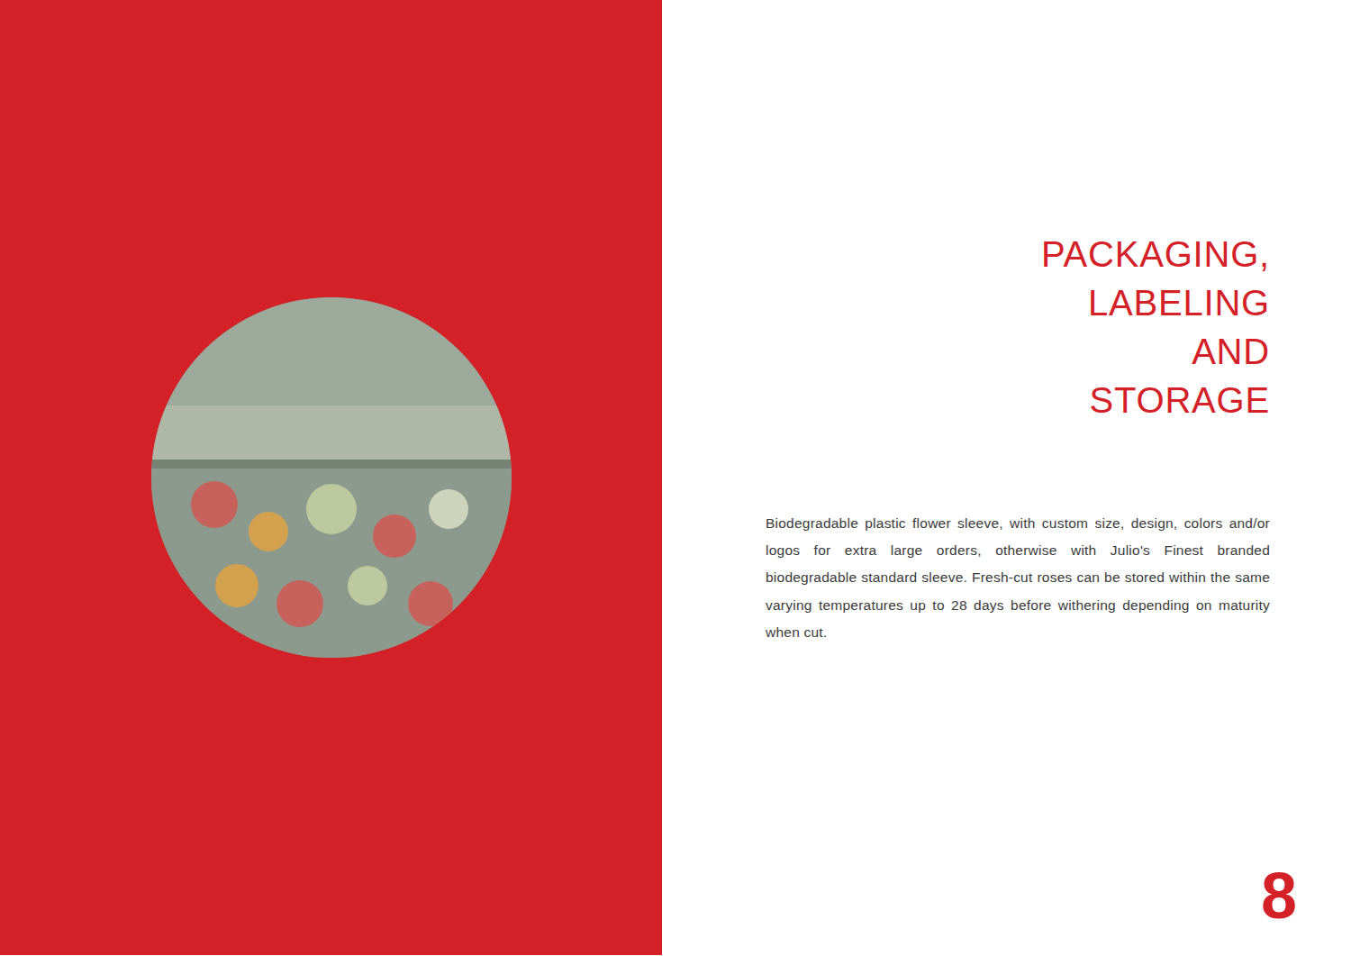PACKAGING,
LABELING
AND
STORAGE
Biodegradable plastic flower sleeve, with custom size, design, colors and/or logos for extra large orders, otherwise with Julio's Finest branded biodegradable standard sleeve. Fresh-cut roses can be stored within the same varying temperatures up to 28 days before withering depending on maturity when cut.
8